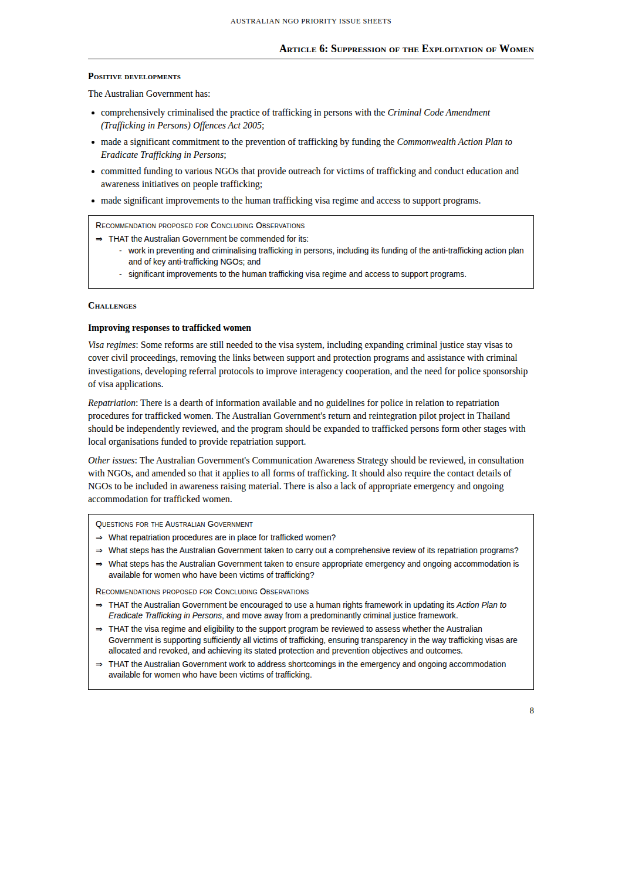AUSTRALIAN NGO PRIORITY ISSUE SHEETS
Article 6: Suppression of the Exploitation of Women
Positive developments
The Australian Government has:
comprehensively criminalised the practice of trafficking in persons with the Criminal Code Amendment (Trafficking in Persons) Offences Act 2005;
made a significant commitment to the prevention of trafficking by funding the Commonwealth Action Plan to Eradicate Trafficking in Persons;
committed funding to various NGOs that provide outreach for victims of trafficking and conduct education and awareness initiatives on people trafficking;
made significant improvements to the human trafficking visa regime and access to support programs.
Recommendation proposed for Concluding Observations
THAT the Australian Government be commended for its:
work in preventing and criminalising trafficking in persons, including its funding of the anti-trafficking action plan and of key anti-trafficking NGOs; and
significant improvements to the human trafficking visa regime and access to support programs.
Challenges
Improving responses to trafficked women
Visa regimes: Some reforms are still needed to the visa system, including expanding criminal justice stay visas to cover civil proceedings, removing the links between support and protection programs and assistance with criminal investigations, developing referral protocols to improve interagency cooperation, and the need for police sponsorship of visa applications.
Repatriation: There is a dearth of information available and no guidelines for police in relation to repatriation procedures for trafficked women. The Australian Government's return and reintegration pilot project in Thailand should be independently reviewed, and the program should be expanded to trafficked persons form other stages with local organisations funded to provide repatriation support.
Other issues: The Australian Government's Communication Awareness Strategy should be reviewed, in consultation with NGOs, and amended so that it applies to all forms of trafficking. It should also require the contact details of NGOs to be included in awareness raising material. There is also a lack of appropriate emergency and ongoing accommodation for trafficked women.
Questions for the Australian Government
What repatriation procedures are in place for trafficked women?
What steps has the Australian Government taken to carry out a comprehensive review of its repatriation programs?
What steps has the Australian Government taken to ensure appropriate emergency and ongoing accommodation is available for women who have been victims of trafficking?
Recommendations proposed for Concluding Observations
THAT the Australian Government be encouraged to use a human rights framework in updating its Action Plan to Eradicate Trafficking in Persons, and move away from a predominantly criminal justice framework.
THAT the visa regime and eligibility to the support program be reviewed to assess whether the Australian Government is supporting sufficiently all victims of trafficking, ensuring transparency in the way trafficking visas are allocated and revoked, and achieving its stated protection and prevention objectives and outcomes.
THAT the Australian Government work to address shortcomings in the emergency and ongoing accommodation available for women who have been victims of trafficking.
8